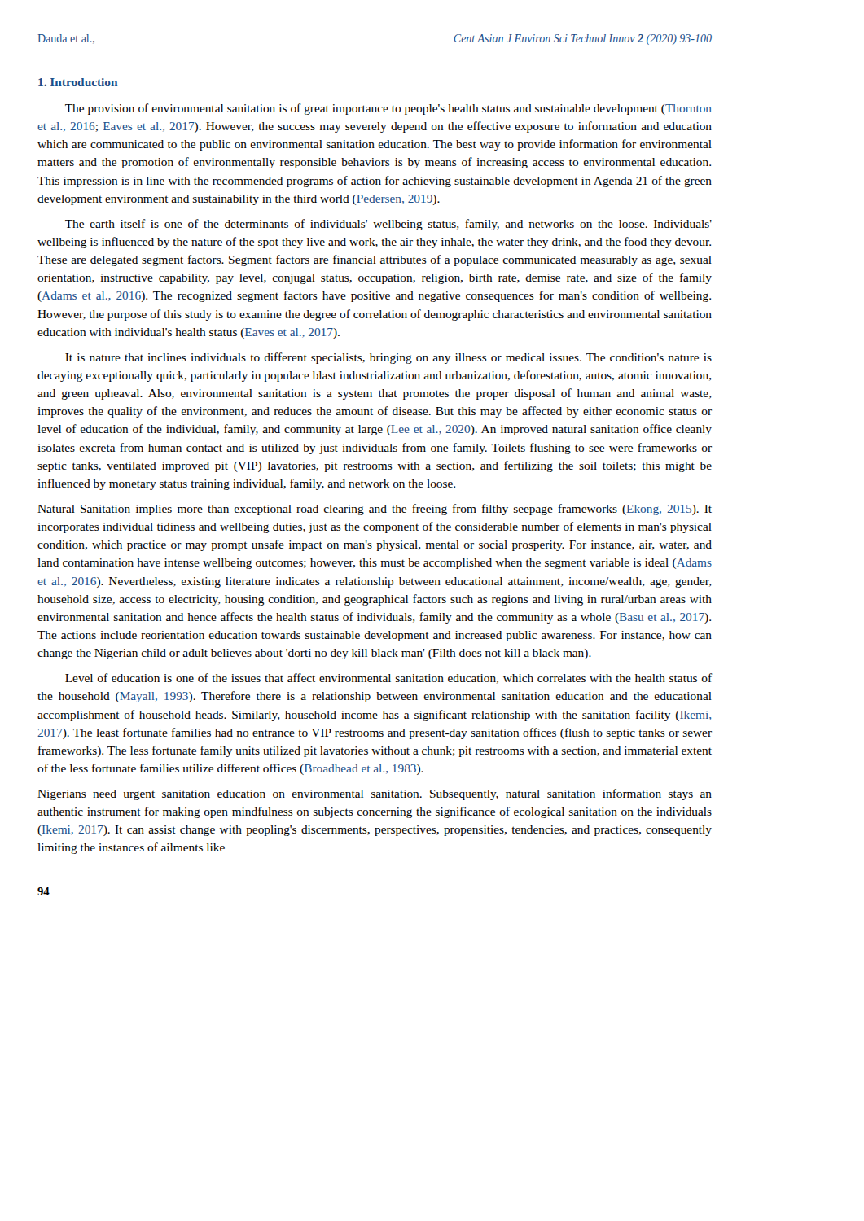Dauda et al., Cent Asian J Environ Sci Technol Innov 2 (2020) 93-100
1. Introduction
The provision of environmental sanitation is of great importance to people's health status and sustainable development (Thornton et al., 2016; Eaves et al., 2017). However, the success may severely depend on the effective exposure to information and education which are communicated to the public on environmental sanitation education. The best way to provide information for environmental matters and the promotion of environmentally responsible behaviors is by means of increasing access to environmental education. This impression is in line with the recommended programs of action for achieving sustainable development in Agenda 21 of the green development environment and sustainability in the third world (Pedersen, 2019).
The earth itself is one of the determinants of individuals' wellbeing status, family, and networks on the loose. Individuals' wellbeing is influenced by the nature of the spot they live and work, the air they inhale, the water they drink, and the food they devour. These are delegated segment factors. Segment factors are financial attributes of a populace communicated measurably as age, sexual orientation, instructive capability, pay level, conjugal status, occupation, religion, birth rate, demise rate, and size of the family (Adams et al., 2016). The recognized segment factors have positive and negative consequences for man's condition of wellbeing. However, the purpose of this study is to examine the degree of correlation of demographic characteristics and environmental sanitation education with individual's health status (Eaves et al., 2017).
It is nature that inclines individuals to different specialists, bringing on any illness or medical issues. The condition's nature is decaying exceptionally quick, particularly in populace blast industrialization and urbanization, deforestation, autos, atomic innovation, and green upheaval. Also, environmental sanitation is a system that promotes the proper disposal of human and animal waste, improves the quality of the environment, and reduces the amount of disease. But this may be affected by either economic status or level of education of the individual, family, and community at large (Lee et al., 2020). An improved natural sanitation office cleanly isolates excreta from human contact and is utilized by just individuals from one family. Toilets flushing to see were frameworks or septic tanks, ventilated improved pit (VIP) lavatories, pit restrooms with a section, and fertilizing the soil toilets; this might be influenced by monetary status training individual, family, and network on the loose.
Natural Sanitation implies more than exceptional road clearing and the freeing from filthy seepage frameworks (Ekong, 2015). It incorporates individual tidiness and wellbeing duties, just as the component of the considerable number of elements in man's physical condition, which practice or may prompt unsafe impact on man's physical, mental or social prosperity. For instance, air, water, and land contamination have intense wellbeing outcomes; however, this must be accomplished when the segment variable is ideal (Adams et al., 2016). Nevertheless, existing literature indicates a relationship between educational attainment, income/wealth, age, gender, household size, access to electricity, housing condition, and geographical factors such as regions and living in rural/urban areas with environmental sanitation and hence affects the health status of individuals, family and the community as a whole (Basu et al., 2017). The actions include reorientation education towards sustainable development and increased public awareness. For instance, how can change the Nigerian child or adult believes about 'dorti no dey kill black man' (Filth does not kill a black man).
Level of education is one of the issues that affect environmental sanitation education, which correlates with the health status of the household (Mayall, 1993). Therefore there is a relationship between environmental sanitation education and the educational accomplishment of household heads. Similarly, household income has a significant relationship with the sanitation facility (Ikemi, 2017). The least fortunate families had no entrance to VIP restrooms and present-day sanitation offices (flush to septic tanks or sewer frameworks). The less fortunate family units utilized pit lavatories without a chunk; pit restrooms with a section, and immaterial extent of the less fortunate families utilize different offices (Broadhead et al., 1983).
Nigerians need urgent sanitation education on environmental sanitation. Subsequently, natural sanitation information stays an authentic instrument for making open mindfulness on subjects concerning the significance of ecological sanitation on the individuals (Ikemi, 2017). It can assist change with peopling's discernments, perspectives, propensities, tendencies, and practices, consequently limiting the instances of ailments like
94